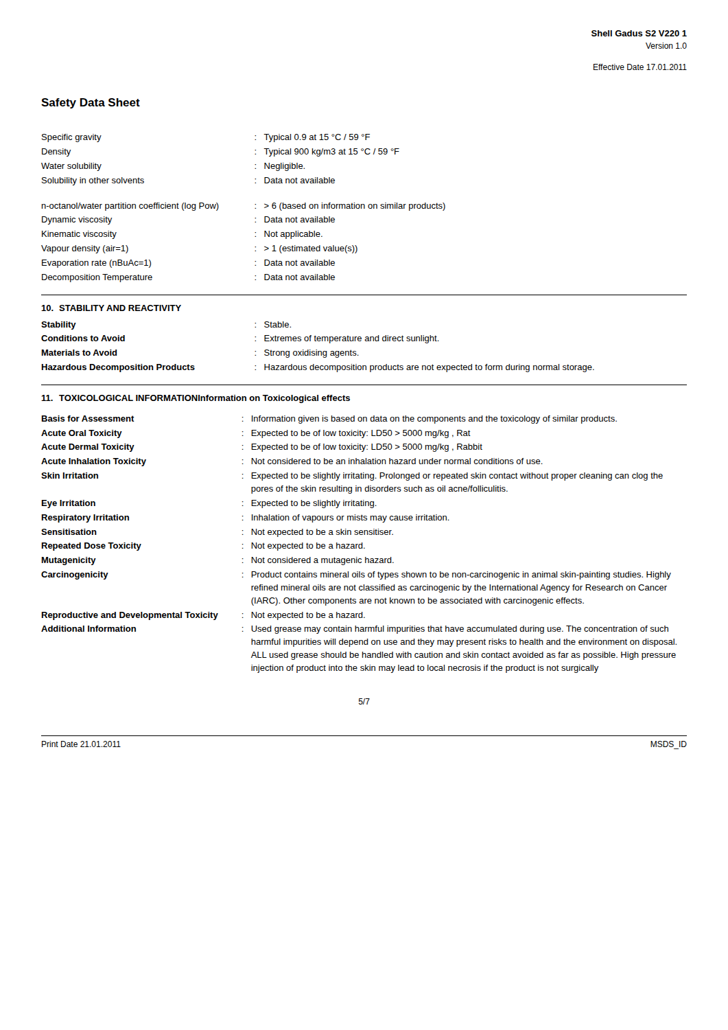Shell Gadus S2 V220 1
Version 1.0
Effective Date 17.01.2011
Safety Data Sheet
| Specific gravity | : | Typical 0.9 at 15 °C / 59 °F |
| Density | : | Typical 900 kg/m3 at 15 °C / 59 °F |
| Water solubility | : | Negligible. |
| Solubility in other solvents | : | Data not available |
| n-octanol/water partition coefficient (log Pow) | : | > 6 (based on information on similar products) |
| Dynamic viscosity | : | Data not available |
| Kinematic viscosity | : | Not applicable. |
| Vapour density (air=1) | : | > 1 (estimated value(s)) |
| Evaporation rate (nBuAc=1) | : | Data not available |
| Decomposition Temperature | : | Data not available |
10. STABILITY AND REACTIVITY
| Stability | : | Stable. |
| Conditions to Avoid | : | Extremes of temperature and direct sunlight. |
| Materials to Avoid | : | Strong oxidising agents. |
| Hazardous Decomposition Products | : | Hazardous decomposition products are not expected to form during normal storage. |
11. TOXICOLOGICAL INFORMATIONInformation on Toxicological effects
| Basis for Assessment | : | Information given is based on data on the components and the toxicology of similar products. |
| Acute Oral Toxicity | : | Expected to be of low toxicity: LD50 > 5000 mg/kg , Rat |
| Acute Dermal Toxicity | : | Expected to be of low toxicity: LD50 > 5000 mg/kg , Rabbit |
| Acute Inhalation Toxicity | : | Not considered to be an inhalation hazard under normal conditions of use. |
| Skin Irritation | : | Expected to be slightly irritating. Prolonged or repeated skin contact without proper cleaning can clog the pores of the skin resulting in disorders such as oil acne/folliculitis. |
| Eye Irritation | : | Expected to be slightly irritating. |
| Respiratory Irritation | : | Inhalation of vapours or mists may cause irritation. |
| Sensitisation | : | Not expected to be a skin sensitiser. |
| Repeated Dose Toxicity | : | Not expected to be a hazard. |
| Mutagenicity | : | Not considered a mutagenic hazard. |
| Carcinogenicity | : | Product contains mineral oils of types shown to be non-carcinogenic in animal skin-painting studies. Highly refined mineral oils are not classified as carcinogenic by the International Agency for Research on Cancer (IARC). Other components are not known to be associated with carcinogenic effects. |
| Reproductive and Developmental Toxicity | : | Not expected to be a hazard. |
| Additional Information | : | Used grease may contain harmful impurities that have accumulated during use. The concentration of such harmful impurities will depend on use and they may present risks to health and the environment on disposal. ALL used grease should be handled with caution and skin contact avoided as far as possible. High pressure injection of product into the skin may lead to local necrosis if the product is not surgically |
5/7
Print Date 21.01.2011
MSDS_ID